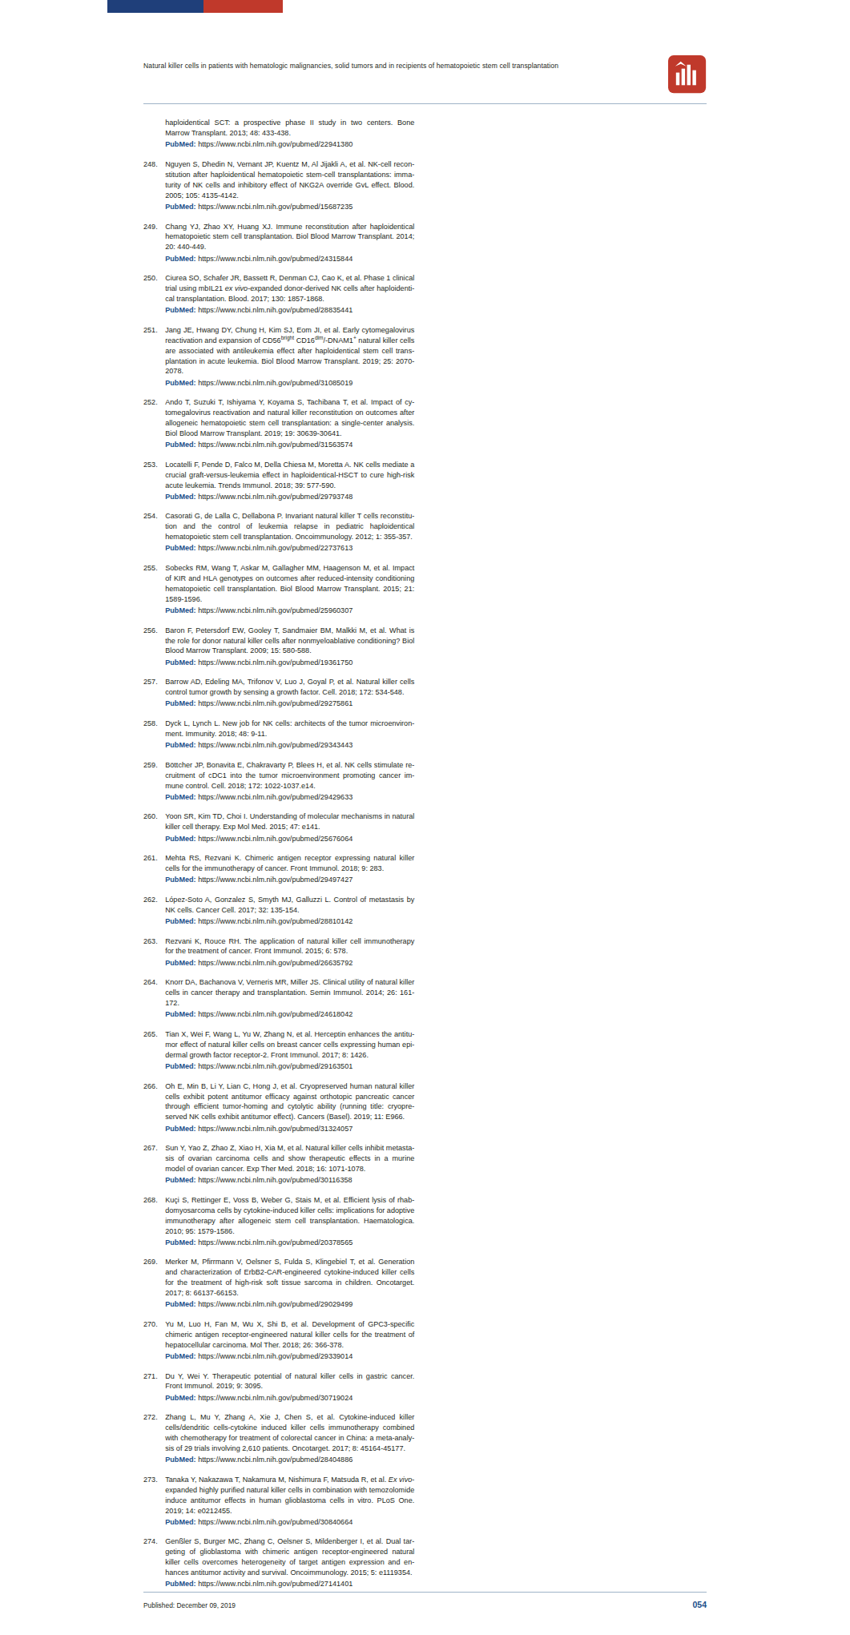Natural killer cells in patients with hematologic malignancies, solid tumors and in recipients of hematopoietic stem cell transplantation
haploidentical SCT: a prospective phase II study in two centers. Bone Marrow Transplant. 2013; 48: 433-438. PubMed: https://www.ncbi.nlm.nih.gov/pubmed/22941380
248. Nguyen S, Dhedin N, Vernant JP, Kuentz M, Al Jijakli A, et al. NK-cell reconstitution after haploidentical hematopoietic stem-cell transplantations: immaturity of NK cells and inhibitory effect of NKG2A override GvL effect. Blood. 2005; 105: 4135-4142. PubMed: https://www.ncbi.nlm.nih.gov/pubmed/15687235
249. Chang YJ, Zhao XY, Huang XJ. Immune reconstitution after haploidentical hematopoietic stem cell transplantation. Biol Blood Marrow Transplant. 2014; 20: 440-449. PubMed: https://www.ncbi.nlm.nih.gov/pubmed/24315844
250. Ciurea SO, Schafer JR, Bassett R, Denman CJ, Cao K, et al. Phase 1 clinical trial using mbIL21 ex vivo-expanded donor-derived NK cells after haploidentical transplantation. Blood. 2017; 130: 1857-1868. PubMed: https://www.ncbi.nlm.nih.gov/pubmed/28835441
251. Jang JE, Hwang DY, Chung H, Kim SJ, Eom JI, et al. Early cytomegalovirus reactivation and expansion of CD56bright CD16dim/-DNAM1+ natural killer cells are associated with antileukemia effect after haploidentical stem cell transplantation in acute leukemia. Biol Blood Marrow Transplant. 2019; 25: 2070-2078. PubMed: https://www.ncbi.nlm.nih.gov/pubmed/31085019
252. Ando T, Suzuki T, Ishiyama Y, Koyama S, Tachibana T, et al. Impact of cytomegalovirus reactivation and natural killer reconstitution on outcomes after allogeneic hematopoietic stem cell transplantation: a single-center analysis. Biol Blood Marrow Transplant. 2019; 19: 30639-30641. PubMed: https://www.ncbi.nlm.nih.gov/pubmed/31563574
253. Locatelli F, Pende D, Falco M, Della Chiesa M, Moretta A. NK cells mediate a crucial graft-versus-leukemia effect in haploidentical-HSCT to cure high-risk acute leukemia. Trends Immunol. 2018; 39: 577-590. PubMed: https://www.ncbi.nlm.nih.gov/pubmed/29793748
254. Casorati G, de Lalla C, Dellabona P. Invariant natural killer T cells reconstitution and the control of leukemia relapse in pediatric haploidentical hematopoietic stem cell transplantation. Oncoimmunology. 2012; 1: 355-357. PubMed: https://www.ncbi.nlm.nih.gov/pubmed/22737613
255. Sobecks RM, Wang T, Askar M, Gallagher MM, Haagenson M, et al. Impact of KIR and HLA genotypes on outcomes after reduced-intensity conditioning hematopoietic cell transplantation. Biol Blood Marrow Transplant. 2015; 21: 1589-1596. PubMed: https://www.ncbi.nlm.nih.gov/pubmed/25960307
256. Baron F, Petersdorf EW, Gooley T, Sandmaier BM, Malkki M, et al. What is the role for donor natural killer cells after nonmyeloablative conditioning? Biol Blood Marrow Transplant. 2009; 15: 580-588. PubMed: https://www.ncbi.nlm.nih.gov/pubmed/19361750
257. Barrow AD, Edeling MA, Trifonov V, Luo J, Goyal P, et al. Natural killer cells control tumor growth by sensing a growth factor. Cell. 2018; 172: 534-548. PubMed: https://www.ncbi.nlm.nih.gov/pubmed/29275861
258. Dyck L, Lynch L. New job for NK cells: architects of the tumor microenvironment. Immunity. 2018; 48: 9-11. PubMed: https://www.ncbi.nlm.nih.gov/pubmed/29343443
259. Böttcher JP, Bonavita E, Chakravarty P, Blees H, et al. NK cells stimulate recruitment of cDC1 into the tumor microenvironment promoting cancer immune control. Cell. 2018; 172: 1022-1037.e14. PubMed: https://www.ncbi.nlm.nih.gov/pubmed/29429633
260. Yoon SR, Kim TD, Choi I. Understanding of molecular mechanisms in natural killer cell therapy. Exp Mol Med. 2015; 47: e141. PubMed: https://www.ncbi.nlm.nih.gov/pubmed/25676064
261. Mehta RS, Rezvani K. Chimeric antigen receptor expressing natural killer cells for the immunotherapy of cancer. Front Immunol. 2018; 9: 283. PubMed: https://www.ncbi.nlm.nih.gov/pubmed/29497427
262. López-Soto A, Gonzalez S, Smyth MJ, Galluzzi L. Control of metastasis by NK cells. Cancer Cell. 2017; 32: 135-154. PubMed: https://www.ncbi.nlm.nih.gov/pubmed/28810142
263. Rezvani K, Rouce RH. The application of natural killer cell immunotherapy for the treatment of cancer. Front Immunol. 2015; 6: 578. PubMed: https://www.ncbi.nlm.nih.gov/pubmed/26635792
264. Knorr DA, Bachanova V, Verneris MR, Miller JS. Clinical utility of natural killer cells in cancer therapy and transplantation. Semin Immunol. 2014; 26: 161-172. PubMed: https://www.ncbi.nlm.nih.gov/pubmed/24618042
265. Tian X, Wei F, Wang L, Yu W, Zhang N, et al. Herceptin enhances the antitumor effect of natural killer cells on breast cancer cells expressing human epidermal growth factor receptor-2. Front Immunol. 2017; 8: 1426. PubMed: https://www.ncbi.nlm.nih.gov/pubmed/29163501
266. Oh E, Min B, Li Y, Lian C, Hong J, et al. Cryopreserved human natural killer cells exhibit potent antitumor efficacy against orthotopic pancreatic cancer through efficient tumor-homing and cytolytic ability (running title: cryopreserved NK cells exhibit antitumor effect). Cancers (Basel). 2019; 11: E966. PubMed: https://www.ncbi.nlm.nih.gov/pubmed/31324057
267. Sun Y, Yao Z, Zhao Z, Xiao H, Xia M, et al. Natural killer cells inhibit metastasis of ovarian carcinoma cells and show therapeutic effects in a murine model of ovarian cancer. Exp Ther Med. 2018; 16: 1071-1078. PubMed: https://www.ncbi.nlm.nih.gov/pubmed/30116358
268. Kuçi S, Rettinger E, Voss B, Weber G, Stais M, et al. Efficient lysis of rhabdomyosarcoma cells by cytokine-induced killer cells: implications for adoptive immunotherapy after allogeneic stem cell transplantation. Haematologica. 2010; 95: 1579-1586. PubMed: https://www.ncbi.nlm.nih.gov/pubmed/20378565
269. Merker M, Pfirrmann V, Oelsner S, Fulda S, Klingebiel T, et al. Generation and characterization of ErbB2-CAR-engineered cytokine-induced killer cells for the treatment of high-risk soft tissue sarcoma in children. Oncotarget. 2017; 8: 66137-66153. PubMed: https://www.ncbi.nlm.nih.gov/pubmed/29029499
270. Yu M, Luo H, Fan M, Wu X, Shi B, et al. Development of GPC3-specific chimeric antigen receptor-engineered natural killer cells for the treatment of hepatocellular carcinoma. Mol Ther. 2018; 26: 366-378. PubMed: https://www.ncbi.nlm.nih.gov/pubmed/29339014
271. Du Y, Wei Y. Therapeutic potential of natural killer cells in gastric cancer. Front Immunol. 2019; 9: 3095. PubMed: https://www.ncbi.nlm.nih.gov/pubmed/30719024
272. Zhang L, Mu Y, Zhang A, Xie J, Chen S, et al. Cytokine-induced killer cells/dendritic cells-cytokine induced killer cells immunotherapy combined with chemotherapy for treatment of colorectal cancer in China: a meta-analysis of 29 trials involving 2,610 patients. Oncotarget. 2017; 8: 45164-45177. PubMed: https://www.ncbi.nlm.nih.gov/pubmed/28404886
273. Tanaka Y, Nakazawa T, Nakamura M, Nishimura F, Matsuda R, et al. Ex vivo-expanded highly purified natural killer cells in combination with temozolomide induce antitumor effects in human glioblastoma cells in vitro. PLoS One. 2019; 14: e0212455. PubMed: https://www.ncbi.nlm.nih.gov/pubmed/30840664
274. Genßler S, Burger MC, Zhang C, Oelsner S, Mildenberger I, et al. Dual targeting of glioblastoma with chimeric antigen receptor-engineered natural killer cells overcomes heterogeneity of target antigen expression and enhances antitumor activity and survival. Oncoimmunology. 2015; 5: e1119354. PubMed: https://www.ncbi.nlm.nih.gov/pubmed/27141401
Published: December 09, 2019
054